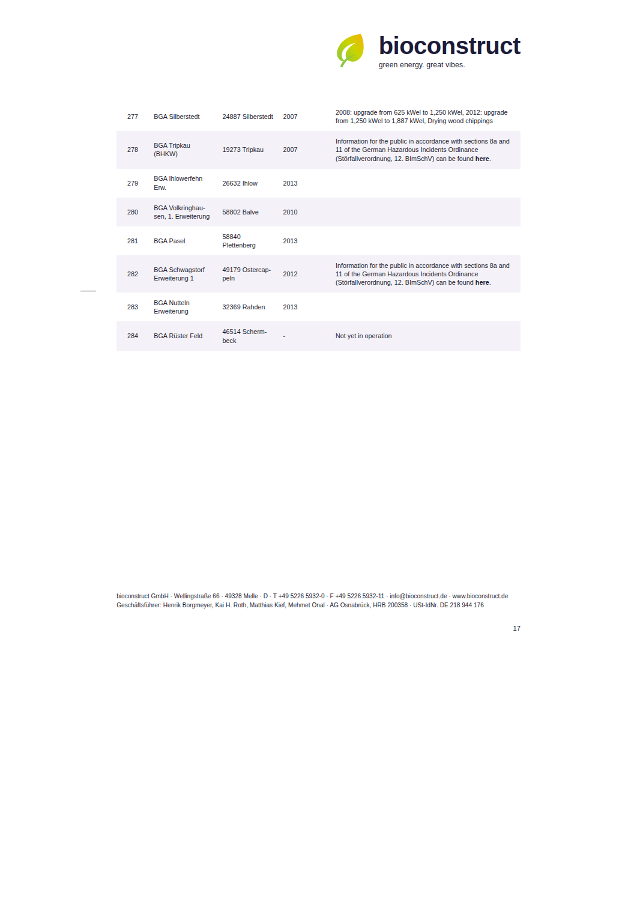bioconstruct
green energy. great vibes.
| 277 | BGA Silberstedt | 24887 Silberstedt | 2007 | | 2008: upgrade from 625 kWel to 1,250 kWel, 2012: upgrade from 1,250 kWel to 1,887 kWel, Drying wood chippings |
| 278 | BGA Tripkau (BHKW) | 19273 Tripkau | 2007 | | Information for the public in accordance with sections 8a and 11 of the German Hazardous Incidents Ordinance (Störfallverordnung, 12. BImSchV) can be found here . |
| 279 | BGA Ihlowerfehn Erw. | 26632 Ihlow | 2013 | | |
| 280 | BGA Volkringhau­sen, 1. Erweite­rung | 58802 Balve | 2010 | | |
| 281 | BGA Pasel | 58840 Plettenberg | 2013 | | |
| 282 | BGA Schwagstorf Erweiterung 1 | 49179 Ostercap­peln | 2012 | | Information for the public in accordance with sections 8a and 11 of the German Hazardous Incidents Ordinance (Störfallverordnung, 12. BImSchV) can be found here . |
| 283 | BGA Nutteln Erweiterung | 32369 Rahden | 2013 | | |
| 284 | BGA Rüster Feld | 46514 Scherm­beck | - | | Not yet in operation |
bioconstruct GmbH · Wellingstraße 66 · 49328 Melle · D · T +49 5226 5932-0 · F +49 5226 5932-11 · info@bioconstruct.de · www.bioconstruct.de
Geschäftsführer: Henrik Borgmeyer, Kai H. Roth, Matthias Kief, Mehmet Önal · AG Osnabrück, HRB 200358 · USt-IdNr. DE 218 944 176
17